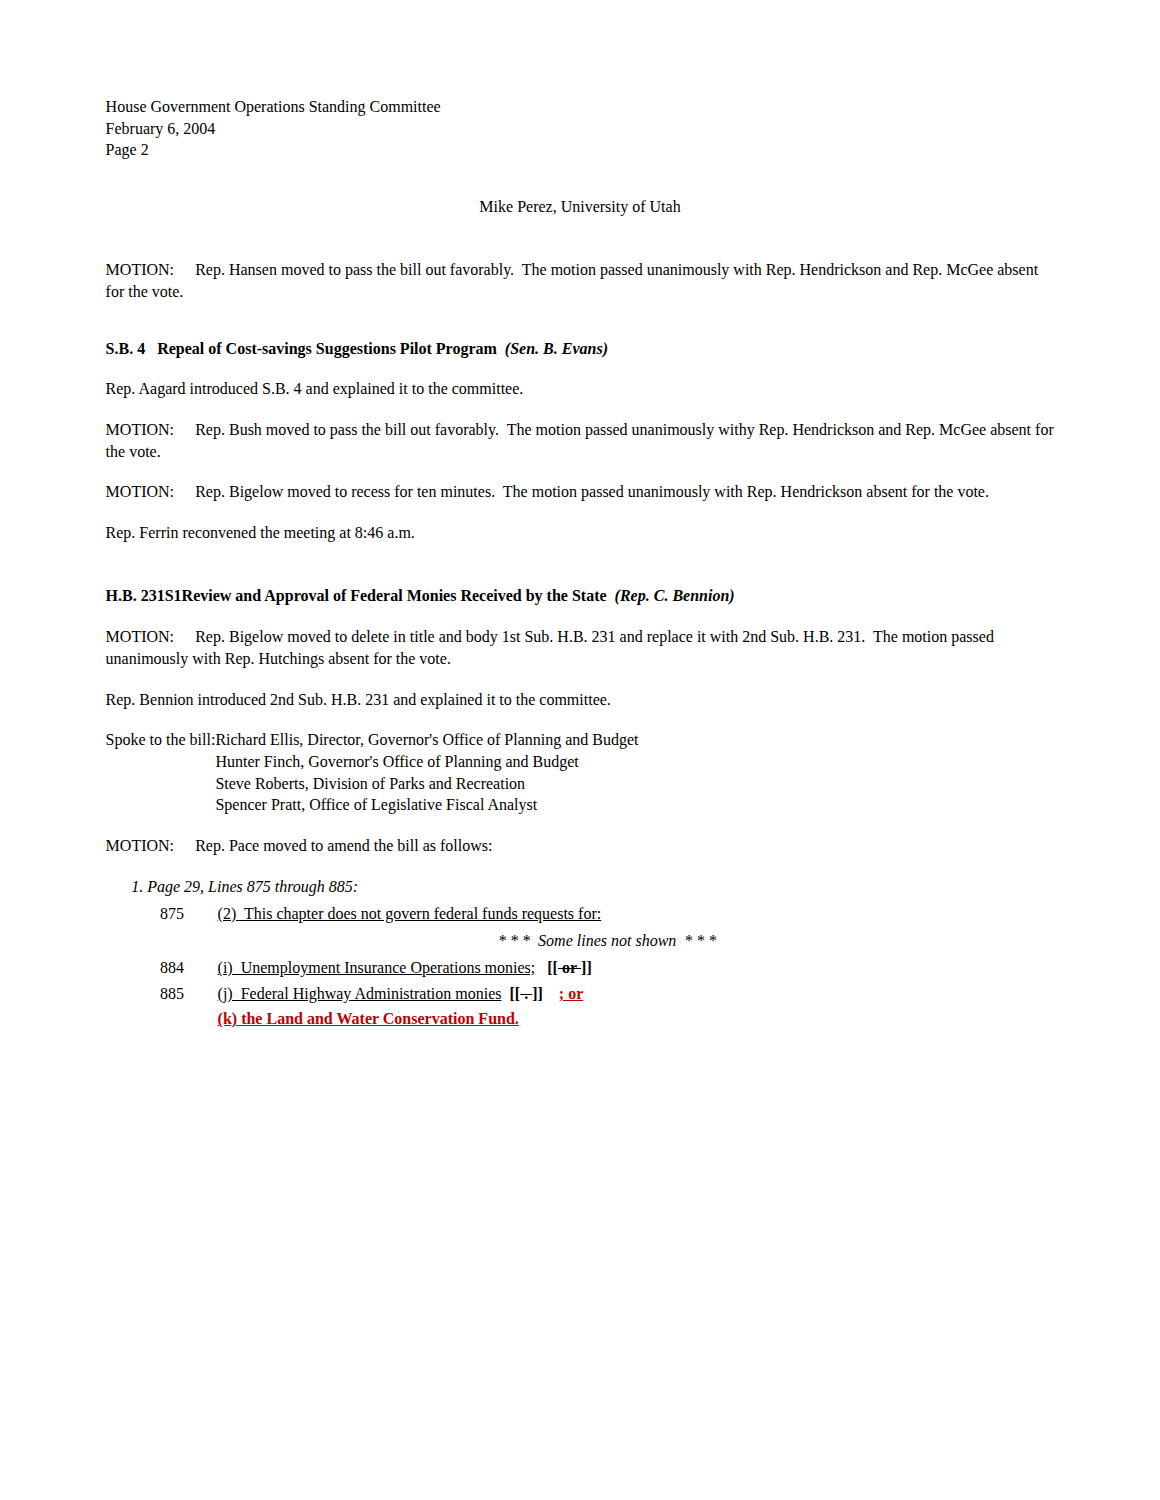House Government Operations Standing Committee
February 6, 2004
Page 2
Mike Perez, University of Utah
MOTION: Rep. Hansen moved to pass the bill out favorably. The motion passed unanimously with Rep. Hendrickson and Rep. McGee absent for the vote.
S.B. 4 Repeal of Cost-savings Suggestions Pilot Program (Sen. B. Evans)
Rep. Aagard introduced S.B. 4 and explained it to the committee.
MOTION: Rep. Bush moved to pass the bill out favorably. The motion passed unanimously withy Rep. Hendrickson and Rep. McGee absent for the vote.
MOTION: Rep. Bigelow moved to recess for ten minutes. The motion passed unanimously with Rep. Hendrickson absent for the vote.
Rep. Ferrin reconvened the meeting at 8:46 a.m.
| H.B. 231S1 | Review and Approval of Federal Monies Received by the State (Rep. C. Bennion) |
MOTION: Rep. Bigelow moved to delete in title and body 1st Sub. H.B. 231 and replace it with 2nd Sub. H.B. 231. The motion passed unanimously with Rep. Hutchings absent for the vote.
Rep. Bennion introduced 2nd Sub. H.B. 231 and explained it to the committee.
| Spoke to the bill: | Richard Ellis, Director, Governor's Office of Planning and Budget Hunter Finch, Governor's Office of Planning and Budget Steve Roberts, Division of Parks and Recreation Spencer Pratt, Office of Legislative Fiscal Analyst |
MOTION: Rep. Pace moved to amend the bill as follows:
Page 29, Lines 875 through 885:
875(2) This chapter does not govern federal funds requests for:
* * * Some lines not shown * * *
884(i) Unemployment Insurance Operations monies; [[ or ]]
885(j) Federal Highway Administration monies [[ . ]] ; or
(k) the Land and Water Conservation Fund.